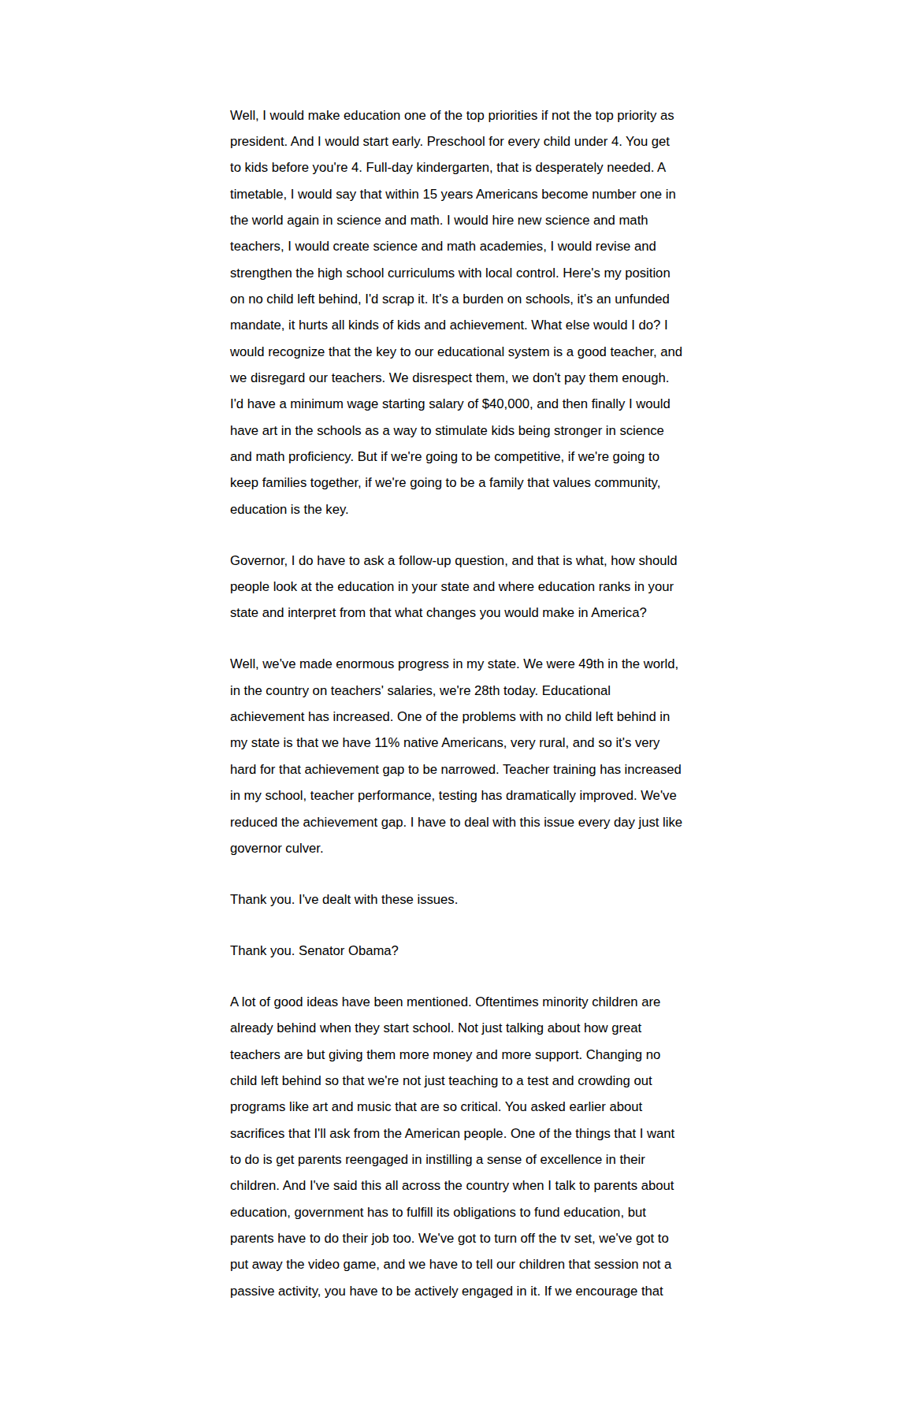Well, I would make education one of the top priorities if not the top priority as president. And I would start early. Preschool for every child under 4. You get to kids before you're 4. Full-day kindergarten, that is desperately needed. A timetable, I would say that within 15 years Americans become number one in the world again in science and math. I would hire new science and math teachers, I would create science and math academies, I would revise and strengthen the high school curriculums with local control. Here's my position on no child left behind, I'd scrap it. It's a burden on schools, it's an unfunded mandate, it hurts all kinds of kids and achievement. What else would I do? I would recognize that the key to our educational system is a good teacher, and we disregard our teachers. We disrespect them, we don't pay them enough. I'd have a minimum wage starting salary of $40,000, and then finally I would have art in the schools as a way to stimulate kids being stronger in science and math proficiency. But if we're going to be competitive, if we're going to keep families together, if we're going to be a family that values community, education is the key.
Governor, I do have to ask a follow-up question, and that is what, how should people look at the education in your state and where education ranks in your state and interpret from that what changes you would make in America?
Well, we've made enormous progress in my state. We were 49th in the world, in the country on teachers' salaries, we're 28th today. Educational achievement has increased. One of the problems with no child left behind in my state is that we have 11% native Americans, very rural, and so it's very hard for that achievement gap to be narrowed. Teacher training has increased in my school, teacher performance, testing has dramatically improved. We've reduced the achievement gap. I have to deal with this issue every day just like governor culver.
Thank you. I've dealt with these issues.
Thank you. Senator Obama?
A lot of good ideas have been mentioned. Oftentimes minority children are already behind when they start school. Not just talking about how great teachers are but giving them more money and more support. Changing no child left behind so that we're not just teaching to a test and crowding out programs like art and music that are so critical. You asked earlier about sacrifices that I'll ask from the American people. One of the things that I want to do is get parents reengaged in instilling a sense of excellence in their children. And I've said this all across the country when I talk to parents about education, government has to fulfill its obligations to fund education, but parents have to do their job too. We've got to turn off the tv set, we've got to put away the video game, and we have to tell our children that session not a passive activity, you have to be actively engaged in it. If we encourage that